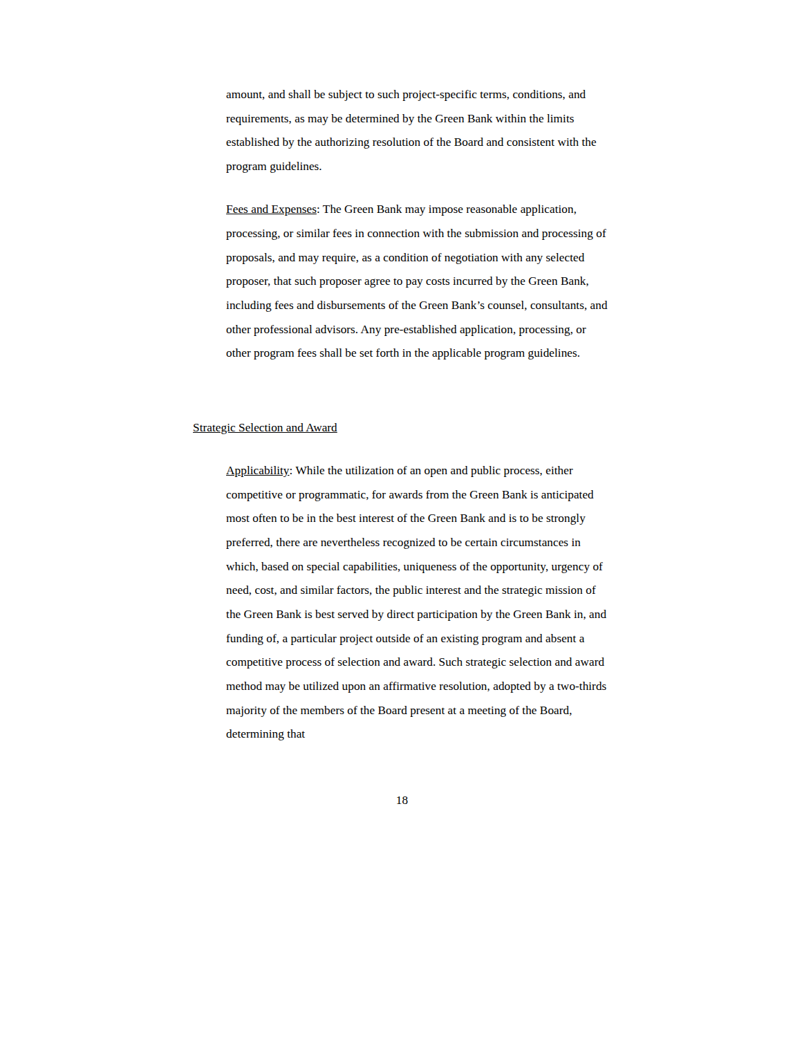amount, and shall be subject to such project-specific terms, conditions, and requirements, as may be determined by the Green Bank within the limits established by the authorizing resolution of the Board and consistent with the program guidelines.
Fees and Expenses: The Green Bank may impose reasonable application, processing, or similar fees in connection with the submission and processing of proposals, and may require, as a condition of negotiation with any selected proposer, that such proposer agree to pay costs incurred by the Green Bank, including fees and disbursements of the Green Bank’s counsel, consultants, and other professional advisors. Any pre-established application, processing, or other program fees shall be set forth in the applicable program guidelines.
Strategic Selection and Award
Applicability: While the utilization of an open and public process, either competitive or programmatic, for awards from the Green Bank is anticipated most often to be in the best interest of the Green Bank and is to be strongly preferred, there are nevertheless recognized to be certain circumstances in which, based on special capabilities, uniqueness of the opportunity, urgency of need, cost, and similar factors, the public interest and the strategic mission of the Green Bank is best served by direct participation by the Green Bank in, and funding of, a particular project outside of an existing program and absent a competitive process of selection and award. Such strategic selection and award method may be utilized upon an affirmative resolution, adopted by a two-thirds majority of the members of the Board present at a meeting of the Board, determining that
18